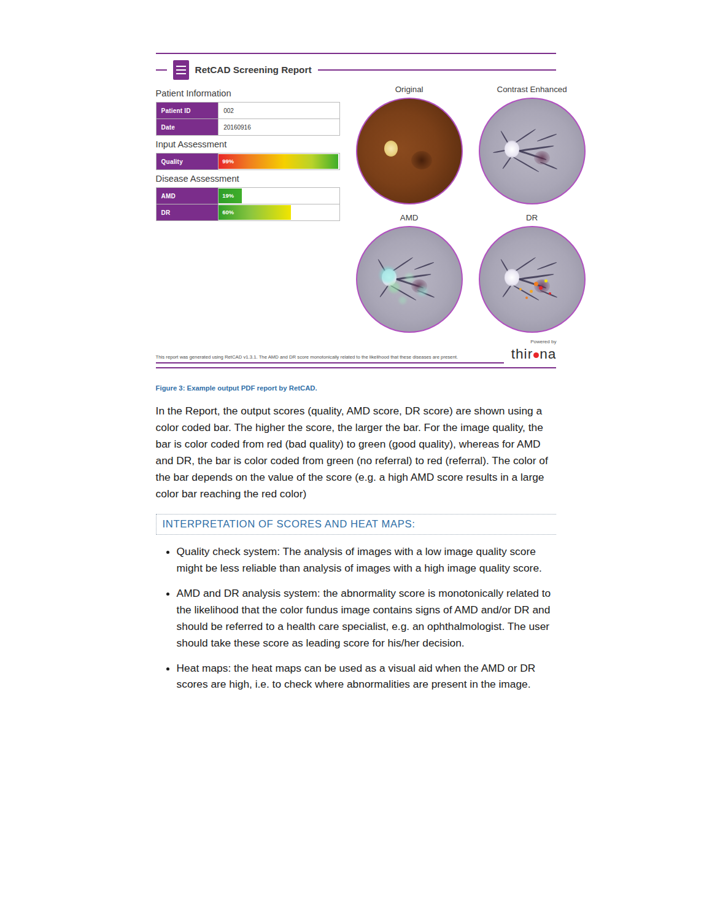RetCAD Screening Report
Patient Information
| Patient ID | 002 |
| Date | 20160916 |
Input Assessment
| Quality | 99% |
Disease Assessment
| AMD | 19% |
| DR | 60% |
Original
Contrast Enhanced
AMD
DR
This report was generated using RetCAD v1.3.1. The AMD and DR score monotonically related to the likelihood that these diseases are present.
Powered by
thir na
Figure 3: Example output PDF report by RetCAD.
In the Report, the output scores (quality, AMD score, DR score) are shown using a color coded bar. The higher the score, the larger the bar. For the image quality, the bar is color coded from red (bad quality) to green (good quality), whereas for AMD and DR, the bar is color coded from green (no referral) to red (referral). The color of the bar depends on the value of the score (e.g. a high AMD score results in a large color bar reaching the red color)
INTERPRETATION OF SCORES AND HEAT MAPS:
Quality check system: The analysis of images with a low image quality score might be less reliable than analysis of images with a high image quality score.
AMD and DR analysis system: the abnormality score is monotonically related to the likelihood that the color fundus image contains signs of AMD and/or DR and should be referred to a health care specialist, e.g. an ophthalmologist. The user should take these score as leading score for his/her decision.
Heat maps: the heat maps can be used as a visual aid when the AMD or DR scores are high, i.e. to check where abnormalities are present in the image.